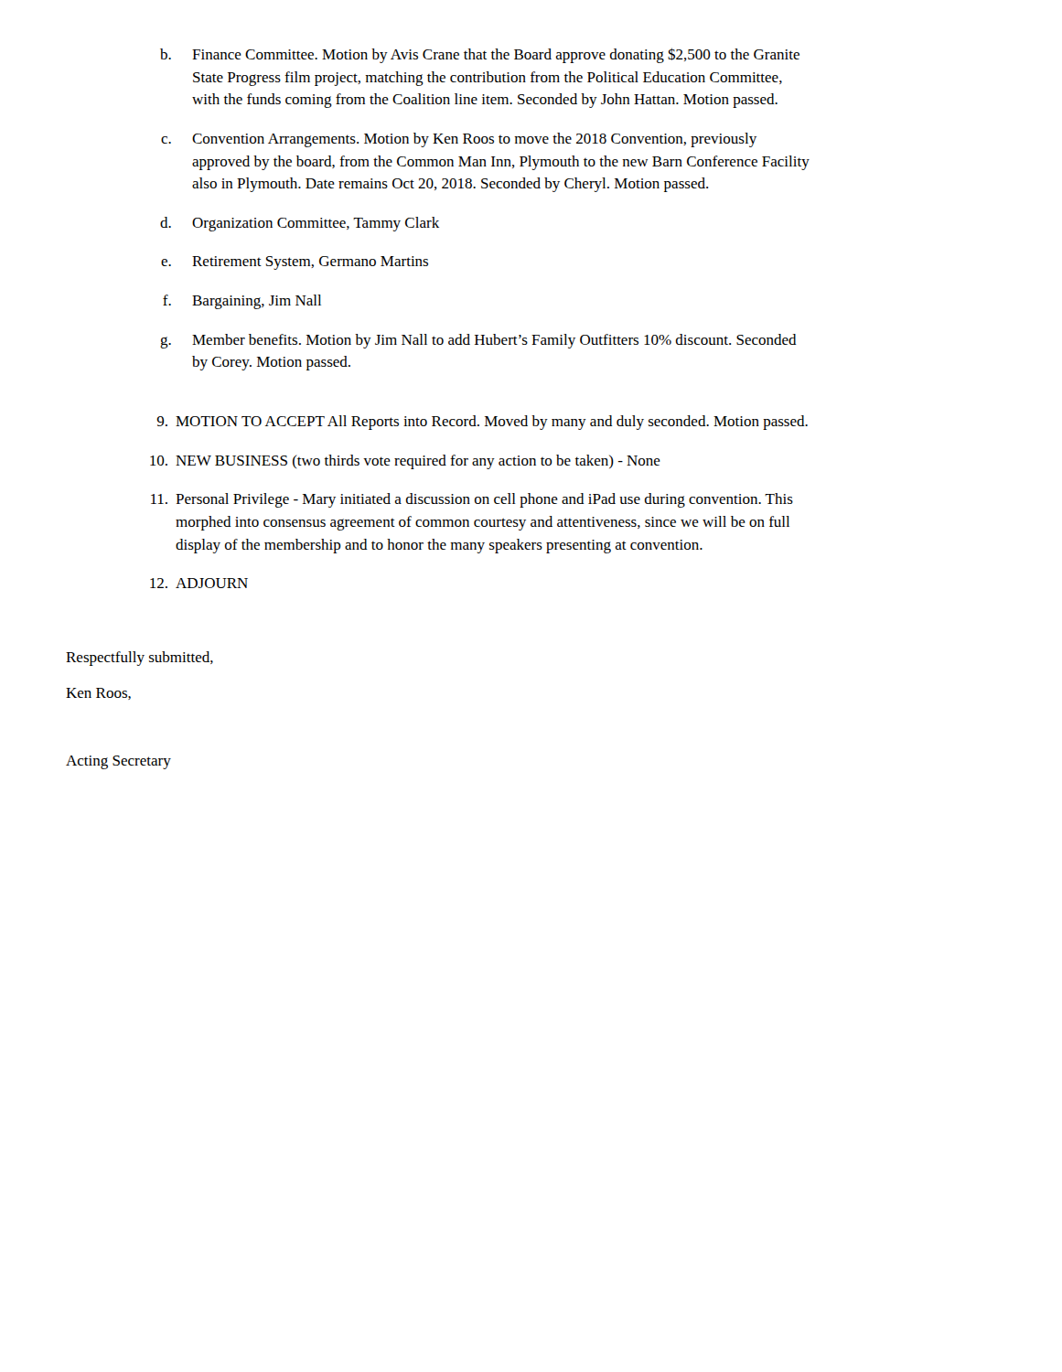Finance Committee. Motion by Avis Crane that the Board approve donating $2,500 to the Granite State Progress film project, matching the contribution from the Political Education Committee, with the funds coming from the Coalition line item. Seconded by John Hattan. Motion passed.
Convention Arrangements. Motion by Ken Roos to move the 2018 Convention, previously approved by the board, from the Common Man Inn, Plymouth to the new Barn Conference Facility also in Plymouth. Date remains Oct 20, 2018. Seconded by Cheryl. Motion passed.
Organization Committee, Tammy Clark
Retirement System, Germano Martins
Bargaining, Jim Nall
Member benefits. Motion by Jim Nall to add Hubert’s Family Outfitters 10% discount. Seconded by Corey. Motion passed.
9. MOTION TO ACCEPT All Reports into Record. Moved by many and duly seconded. Motion passed.
10. NEW BUSINESS (two thirds vote required for any action to be taken) - None
11. Personal Privilege - Mary initiated a discussion on cell phone and iPad use during convention. This morphed into consensus agreement of common courtesy and attentiveness, since we will be on full display of the membership and to honor the many speakers presenting at convention.
12. ADJOURN
Respectfully submitted,
Ken Roos,
Acting Secretary